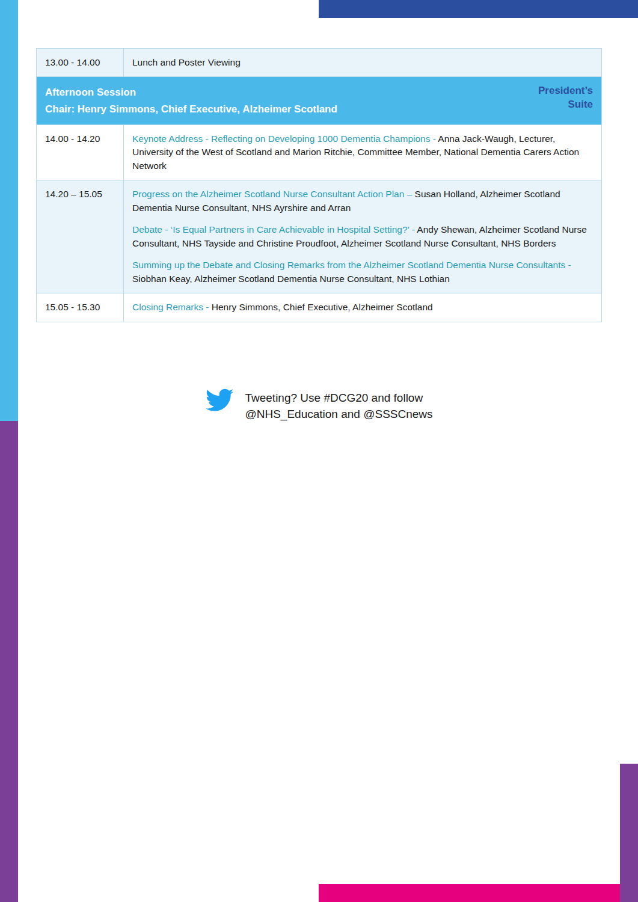| 13.00 - 14.00 | Lunch and Poster Viewing |
| Afternoon Session Chair: Henry Simmons, Chief Executive, Alzheimer Scotland President’s Suite |
| 14.00 - 14.20 | Keynote Address - Reflecting on Developing 1000 Dementia Champions - Anna Jack-Waugh, Lecturer, University of the West of Scotland and Marion Ritchie, Committee Member, National Dementia Carers Action Network |
| 14.20 – 15.05 | Progress on the Alzheimer Scotland Nurse Consultant Action Plan – Susan Holland, Alzheimer Scotland Dementia Nurse Consultant, NHS Ayrshire and Arran Debate - ‘Is Equal Partners in Care Achievable in Hospital Setting?’ - Andy Shewan, Alzheimer Scotland Nurse Consultant, NHS Tayside and Christine Proudfoot, Alzheimer Scotland Nurse Consultant, NHS Borders Summing up the Debate and Closing Remarks from the Alzheimer Scotland Dementia Nurse Consultants - Siobhan Keay, Alzheimer Scotland Dementia Nurse Consultant, NHS Lothian |
| 15.05 - 15.30 | Closing Remarks - Henry Simmons, Chief Executive, Alzheimer Scotland |
Tweeting? Use #DCG20 and follow
@NHS_Education and @SSSCnews